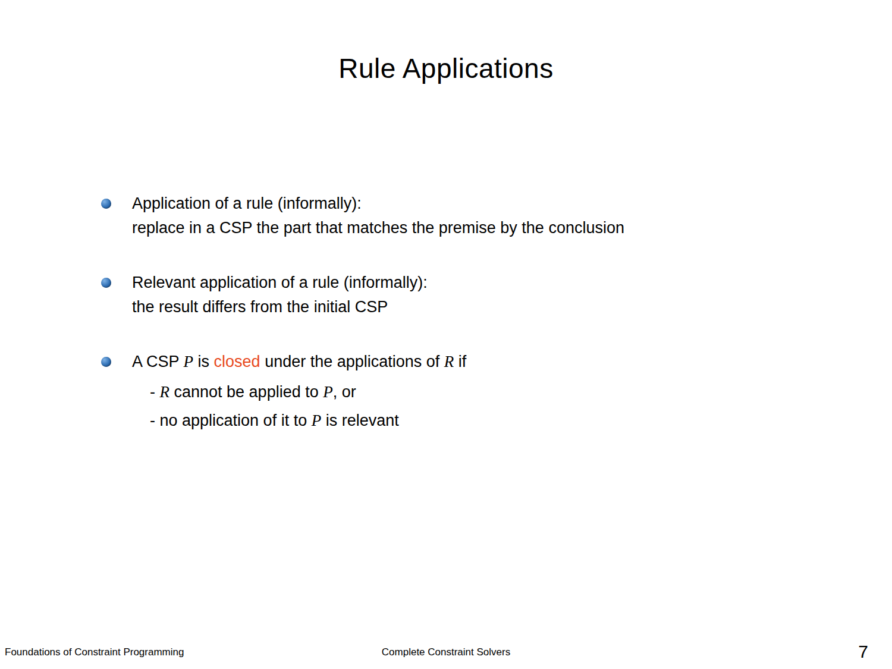Rule Applications
Application of a rule (informally):
replace in a CSP the part that matches the premise by the conclusion
Relevant application of a rule (informally):
the result differs from the initial CSP
A CSP P is closed under the applications of R if
- R cannot be applied to P, or
- no application of it to P is relevant
Foundations of Constraint Programming Complete Constraint Solvers 7